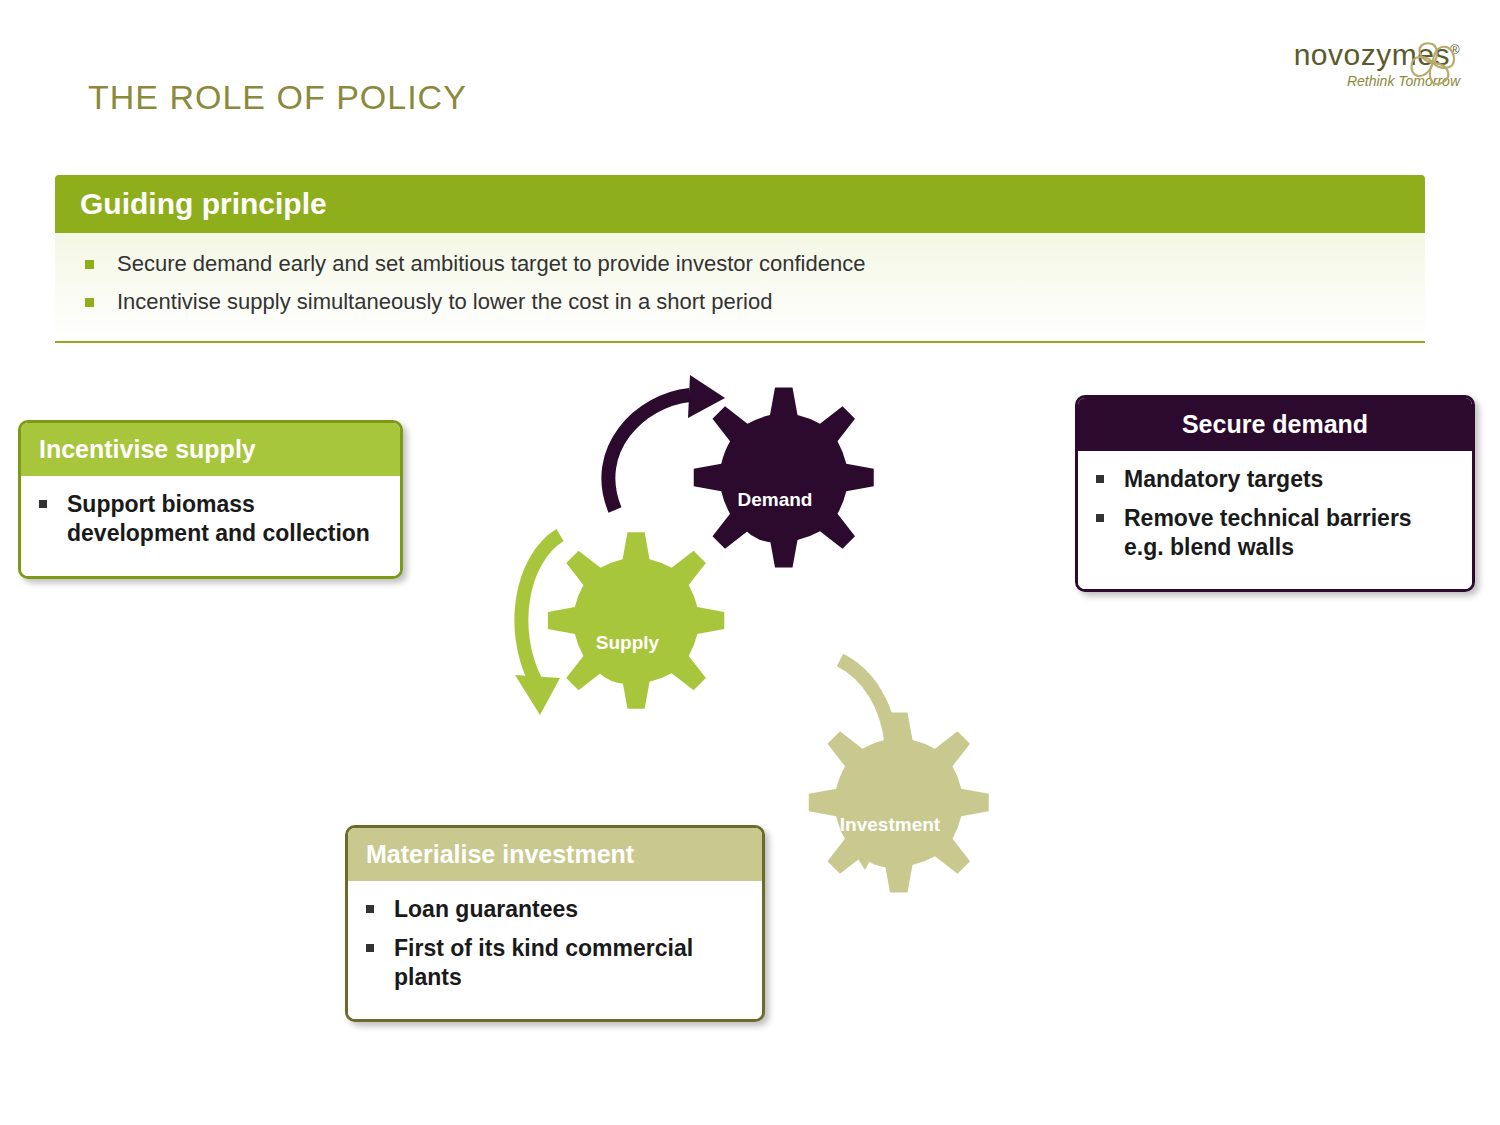THE ROLE OF POLICY
novozymes®
Rethink Tomorrow
Guiding principle
Secure demand early and set ambitious target to provide investor confidence
Incentivise supply simultaneously to lower the cost in a short period
Demand
Supply
Investment
Incentivise supply
Support biomass development and collection
Secure demand
Mandatory targets
Remove technical barriers e.g. blend walls
Materialise investment
Loan guarantees
First of its kind commercial plants